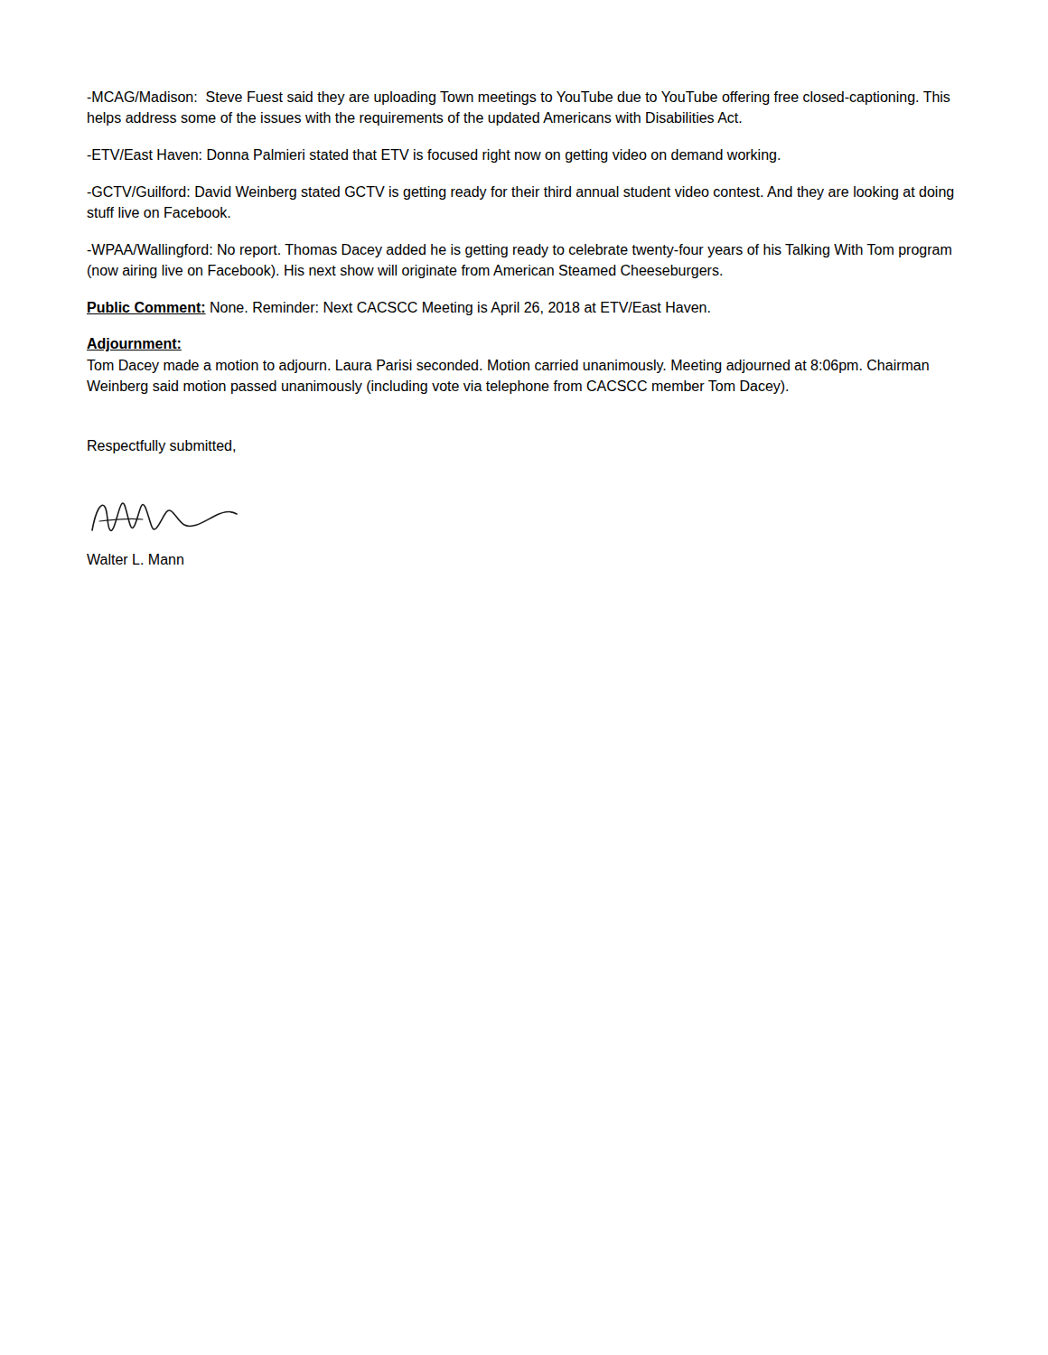-MCAG/Madison: Steve Fuest said they are uploading Town meetings to YouTube due to YouTube offering free closed-captioning. This helps address some of the issues with the requirements of the updated Americans with Disabilities Act.
-ETV/East Haven: Donna Palmieri stated that ETV is focused right now on getting video on demand working.
-GCTV/Guilford: David Weinberg stated GCTV is getting ready for their third annual student video contest. And they are looking at doing stuff live on Facebook.
-WPAA/Wallingford: No report. Thomas Dacey added he is getting ready to celebrate twenty-four years of his Talking With Tom program (now airing live on Facebook). His next show will originate from American Steamed Cheeseburgers.
Public Comment: None. Reminder: Next CACSCC Meeting is April 26, 2018 at ETV/East Haven.
Adjournment:
Tom Dacey made a motion to adjourn. Laura Parisi seconded. Motion carried unanimously. Meeting adjourned at 8:06pm. Chairman Weinberg said motion passed unanimously (including vote via telephone from CACSCC member Tom Dacey).
Respectfully submitted,
Walter L. Mann